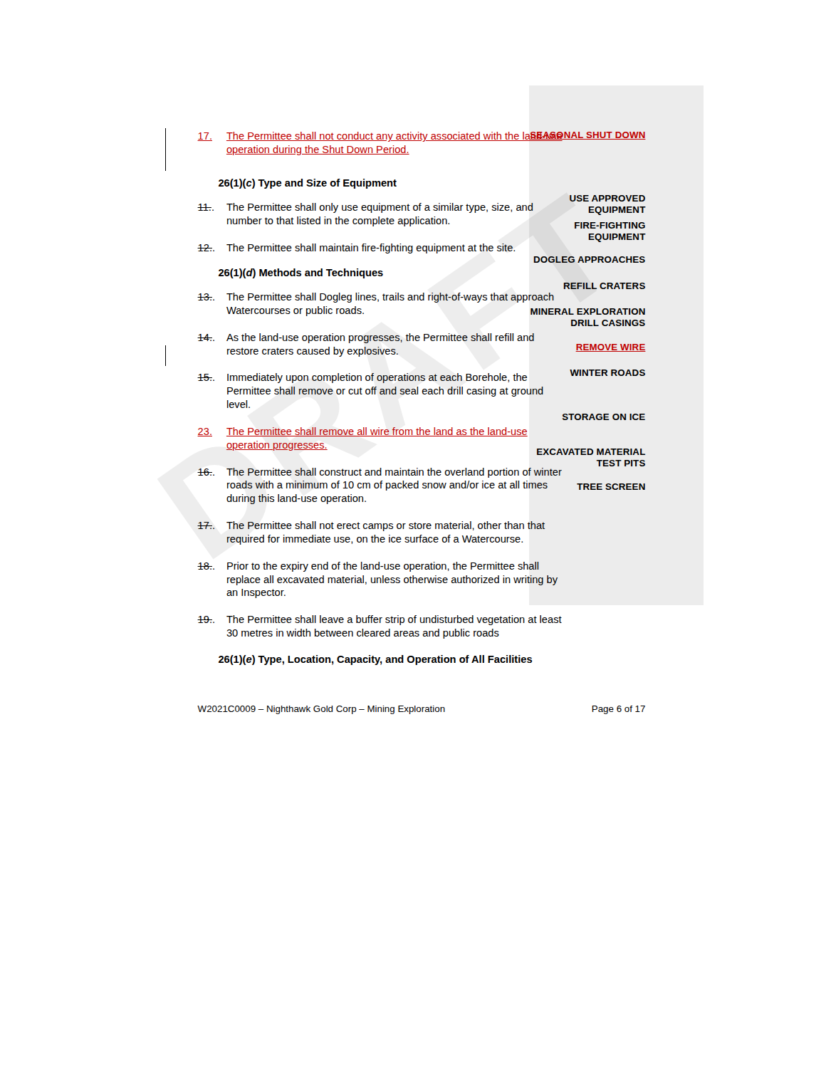DRAFT
SEASONAL SHUT DOWN
USE APPROVED EQUIPMENT
FIRE-FIGHTING EQUIPMENT
DOGLEG APPROACHES
REFILL CRATERS
MINERAL EXPLORATION
DRILL CASINGS
REMOVE WIRE
WINTER ROADS
STORAGE ON ICE
EXCAVATED MATERIAL
TEST PITS
TREE SCREEN
17. The Permittee shall not conduct any activity associated with the land-use operation during the Shut Down Period.
26(1)(c) Type and Size of Equipment
11.. The Permittee shall only use equipment of a similar type, size, and number to that listed in the complete application.
12.. The Permittee shall maintain fire-fighting equipment at the site.
26(1)(d) Methods and Techniques
13.. The Permittee shall Dogleg lines, trails and right-of-ways that approach Watercourses or public roads.
14.. As the land-use operation progresses, the Permittee shall refill and restore craters caused by explosives.
15.. Immediately upon completion of operations at each Borehole, the Permittee shall remove or cut off and seal each drill casing at ground level.
23. The Permittee shall remove all wire from the land as the land-use operation progresses.
16.. The Permittee shall construct and maintain the overland portion of winter roads with a minimum of 10 cm of packed snow and/or ice at all times during this land-use operation.
17.. The Permittee shall not erect camps or store material, other than that required for immediate use, on the ice surface of a Watercourse.
18.. Prior to the expiry end of the land-use operation, the Permittee shall replace all excavated material, unless otherwise authorized in writing by an Inspector.
19.. The Permittee shall leave a buffer strip of undisturbed vegetation at least 30 metres in width between cleared areas and public roads
26(1)(e) Type, Location, Capacity, and Operation of All Facilities
W2021C0009 – Nighthawk Gold Corp – Mining Exploration Page 6 of 17